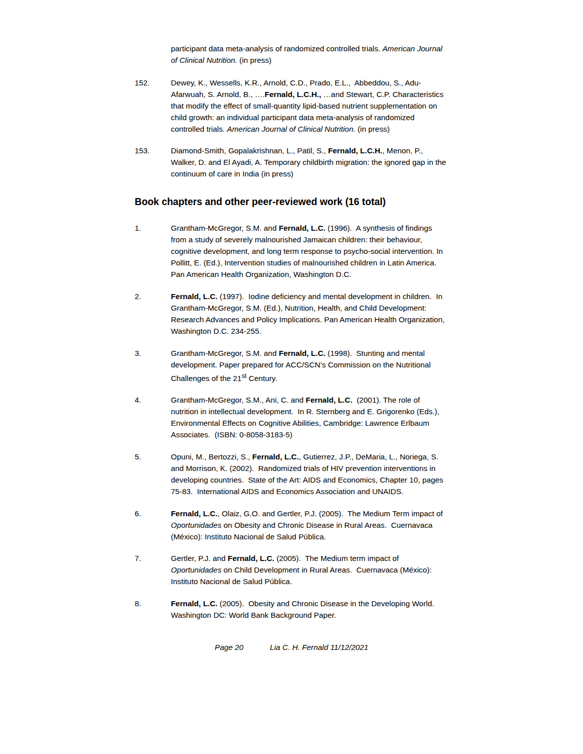participant data meta-analysis of randomized controlled trials. American Journal of Clinical Nutrition. (in press)
152.
Dewey, K., Wessells, K.R., Arnold, C.D., Prado, E.L., Abbeddou, S., Adu-Afarwuah, S. Arnold, B., ….Fernald, L.C.H., …and Stewart, C.P. Characteristics that modify the effect of small-quantity lipid-based nutrient supplementation on child growth: an individual participant data meta-analysis of randomized controlled trials. American Journal of Clinical Nutrition. (in press)
153.
Diamond-Smith, Gopalakrishnan, L., Patil, S., Fernald, L.C.H., Menon, P., Walker, D. and El Ayadi, A. Temporary childbirth migration: the ignored gap in the continuum of care in India (in press)
Book chapters and other peer-reviewed work (16 total)
1.
Grantham-McGregor, S.M. and Fernald, L.C. (1996). A synthesis of findings from a study of severely malnourished Jamaican children: their behaviour, cognitive development, and long term response to psycho-social intervention. In Pollitt, E. (Ed.), Intervention studies of malnourished children in Latin America. Pan American Health Organization, Washington D.C.
2.
Fernald, L.C. (1997). Iodine deficiency and mental development in children. In Grantham-McGregor, S.M. (Ed.), Nutrition, Health, and Child Development: Research Advances and Policy Implications. Pan American Health Organization, Washington D.C. 234-255.
3.
Grantham-McGregor, S.M. and Fernald, L.C. (1998). Stunting and mental development. Paper prepared for ACC/SCN’s Commission on the Nutritional Challenges of the 21st Century.
4.
Grantham-McGregor, S.M., Ani, C. and Fernald, L.C. (2001). The role of nutrition in intellectual development. In R. Sternberg and E. Grigorenko (Eds.), Environmental Effects on Cognitive Abilities, Cambridge: Lawrence Erlbaum Associates. (ISBN: 0-8058-3183-5)
5.
Opuni, M., Bertozzi, S., Fernald, L.C., Gutierrez, J.P., DeMaria, L., Noriega, S. and Morrison, K. (2002). Randomized trials of HIV prevention interventions in developing countries. State of the Art: AIDS and Economics, Chapter 10, pages 75-83. International AIDS and Economics Association and UNAIDS.
6.
Fernald, L.C., Olaiz, G.O. and Gertler, P.J. (2005). The Medium Term impact of Oportunidades on Obesity and Chronic Disease in Rural Areas. Cuernavaca (México): Instituto Nacional de Salud Pública.
7.
Gertler, P.J. and Fernald, L.C. (2005). The Medium term impact of Oportunidades on Child Development in Rural Areas. Cuernavaca (México): Instituto Nacional de Salud Pública.
8.
Fernald, L.C. (2005). Obesity and Chronic Disease in the Developing World. Washington DC: World Bank Background Paper.
Page 20 Lia C. H. Fernald 11/12/2021